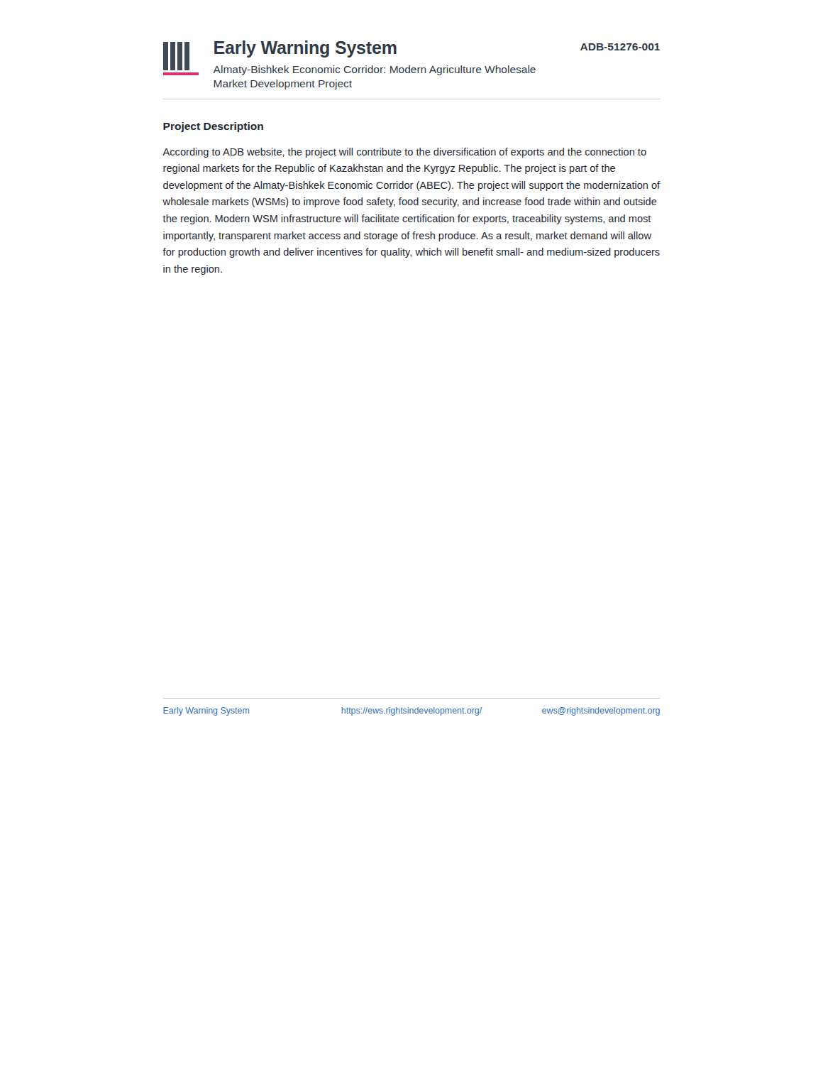Early Warning System
Almaty-Bishkek Economic Corridor: Modern Agriculture Wholesale Market Development Project
ADB-51276-001
Project Description
According to ADB website, the project will contribute to the diversification of exports and the connection to regional markets for the Republic of Kazakhstan and the Kyrgyz Republic. The project is part of the development of the Almaty-Bishkek Economic Corridor (ABEC). The project will support the modernization of wholesale markets (WSMs) to improve food safety, food security, and increase food trade within and outside the region. Modern WSM infrastructure will facilitate certification for exports, traceability systems, and most importantly, transparent market access and storage of fresh produce. As a result, market demand will allow for production growth and deliver incentives for quality, which will benefit small- and medium-sized producers in the region.
Early Warning System
https://ews.rightsindevelopment.org/
ews@rightsindevelopment.org